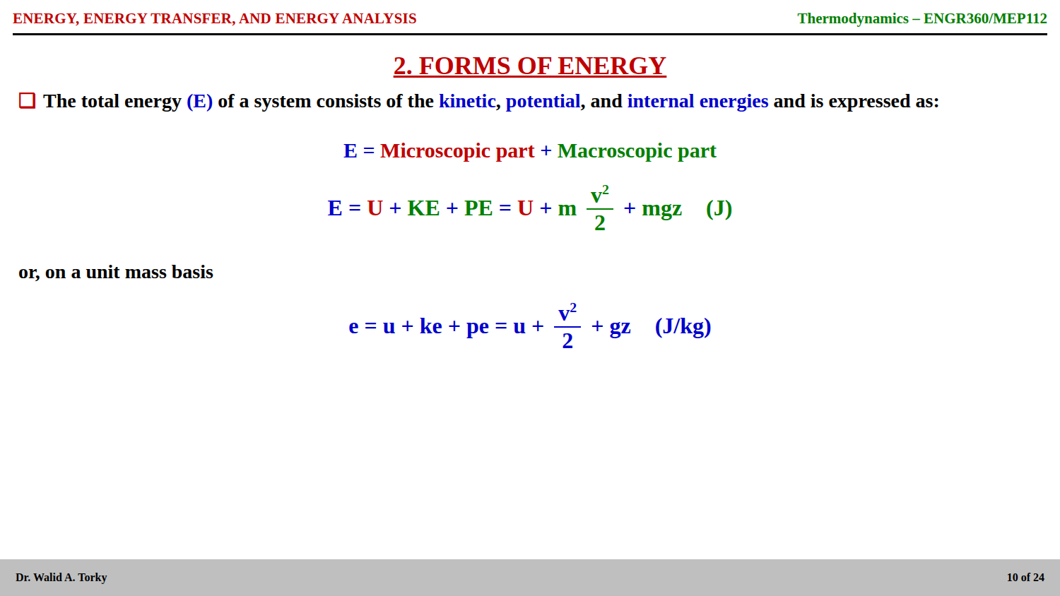ENERGY, ENERGY TRANSFER, AND ENERGY ANALYSIS
Thermodynamics – ENGR360/MEP112
2. FORMS OF ENERGY
❑The total energy (E) of a system consists of the kinetic, potential, and internal energies and is expressed as:
E = Microscopic part + Macroscopic part
E = U + KE + PE = U + m v22 + mgz (J)
or, on a unit mass basis
e = u + ke + pe = u + v22 + gz (J/kg)
Dr. Walid A. Torky
10 of 24